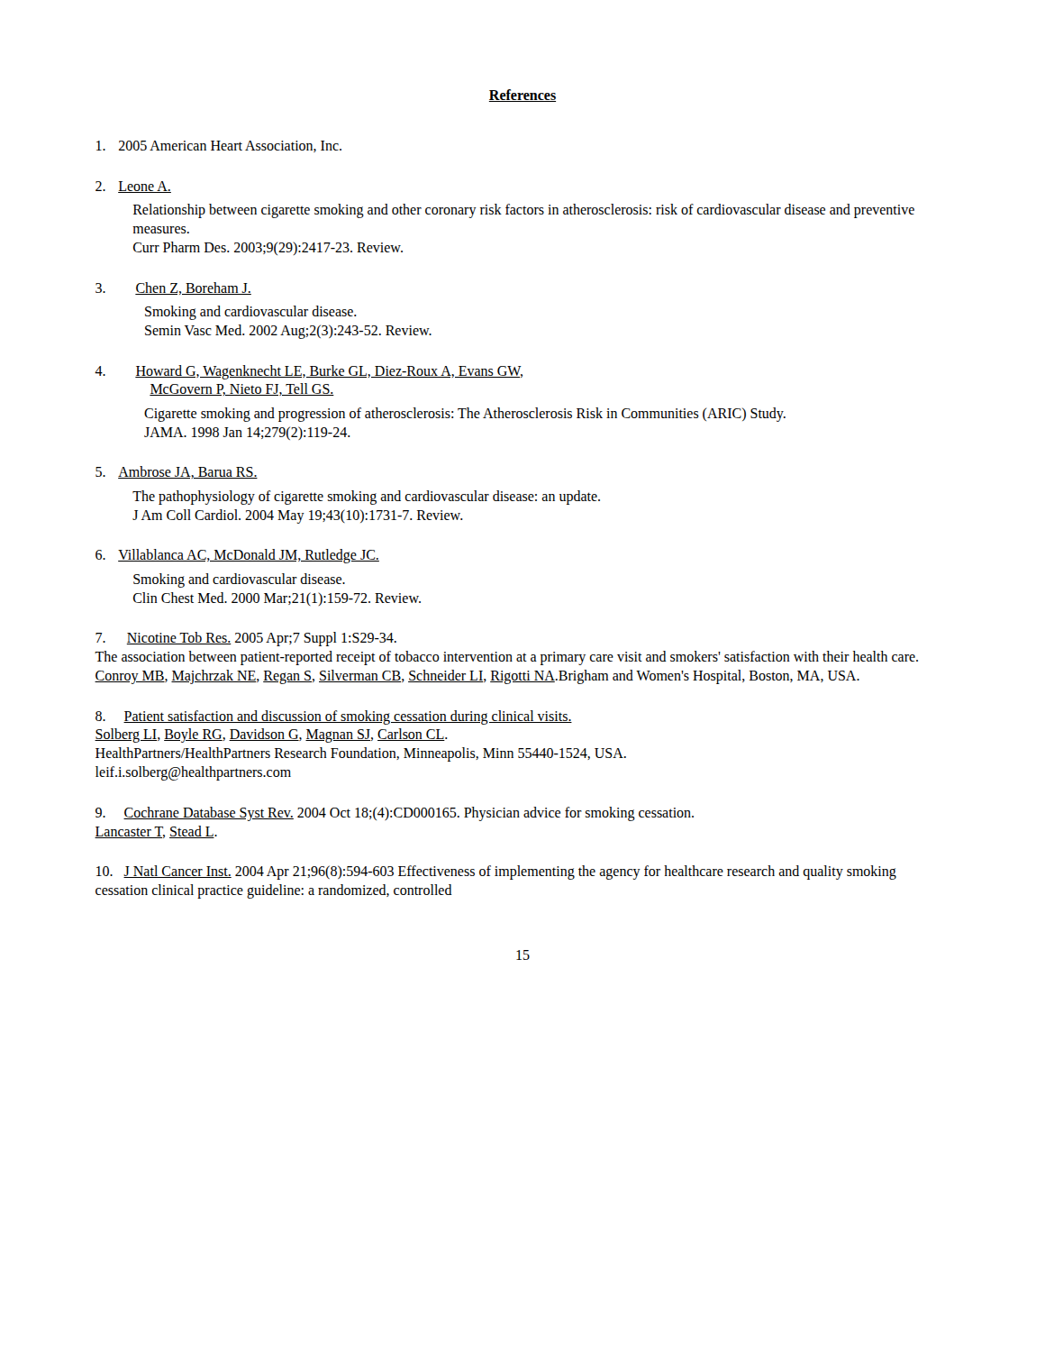References
1. 2005 American Heart Association, Inc.
2. Leone A.
Relationship between cigarette smoking and other coronary risk factors in atherosclerosis: risk of cardiovascular disease and preventive measures.
Curr Pharm Des. 2003;9(29):2417-23. Review.
3. Chen Z, Boreham J.
Smoking and cardiovascular disease.
Semin Vasc Med. 2002 Aug;2(3):243-52. Review.
4. Howard G, Wagenknecht LE, Burke GL, Diez-Roux A, Evans GW,
McGovern P, Nieto FJ, Tell GS.
Cigarette smoking and progression of atherosclerosis: The Atherosclerosis Risk in Communities (ARIC) Study.
JAMA. 1998 Jan 14;279(2):119-24.
5. Ambrose JA, Barua RS.
The pathophysiology of cigarette smoking and cardiovascular disease: an update.
J Am Coll Cardiol. 2004 May 19;43(10):1731-7. Review.
6. Villablanca AC, McDonald JM, Rutledge JC.
Smoking and cardiovascular disease.
Clin Chest Med. 2000 Mar;21(1):159-72. Review.
7. Nicotine Tob Res. 2005 Apr;7 Suppl 1:S29-34.
The association between patient-reported receipt of tobacco intervention at a primary care visit and smokers' satisfaction with their health care. Conroy MB, Majchrzak NE, Regan S, Silverman CB, Schneider LI, Rigotti NA.Brigham and Women's Hospital, Boston, MA, USA.
8. Patient satisfaction and discussion of smoking cessation during clinical visits.
Solberg LI, Boyle RG, Davidson G, Magnan SJ, Carlson CL.
HealthPartners/HealthPartners Research Foundation, Minneapolis, Minn 55440-1524, USA.
leif.i.solberg@healthpartners.com
9. Cochrane Database Syst Rev. 2004 Oct 18;(4):CD000165. Physician advice for smoking cessation.
Lancaster T, Stead L.
10. J Natl Cancer Inst. 2004 Apr 21;96(8):594-603 Effectiveness of implementing the agency for healthcare research and quality smoking cessation clinical practice guideline: a randomized, controlled
15